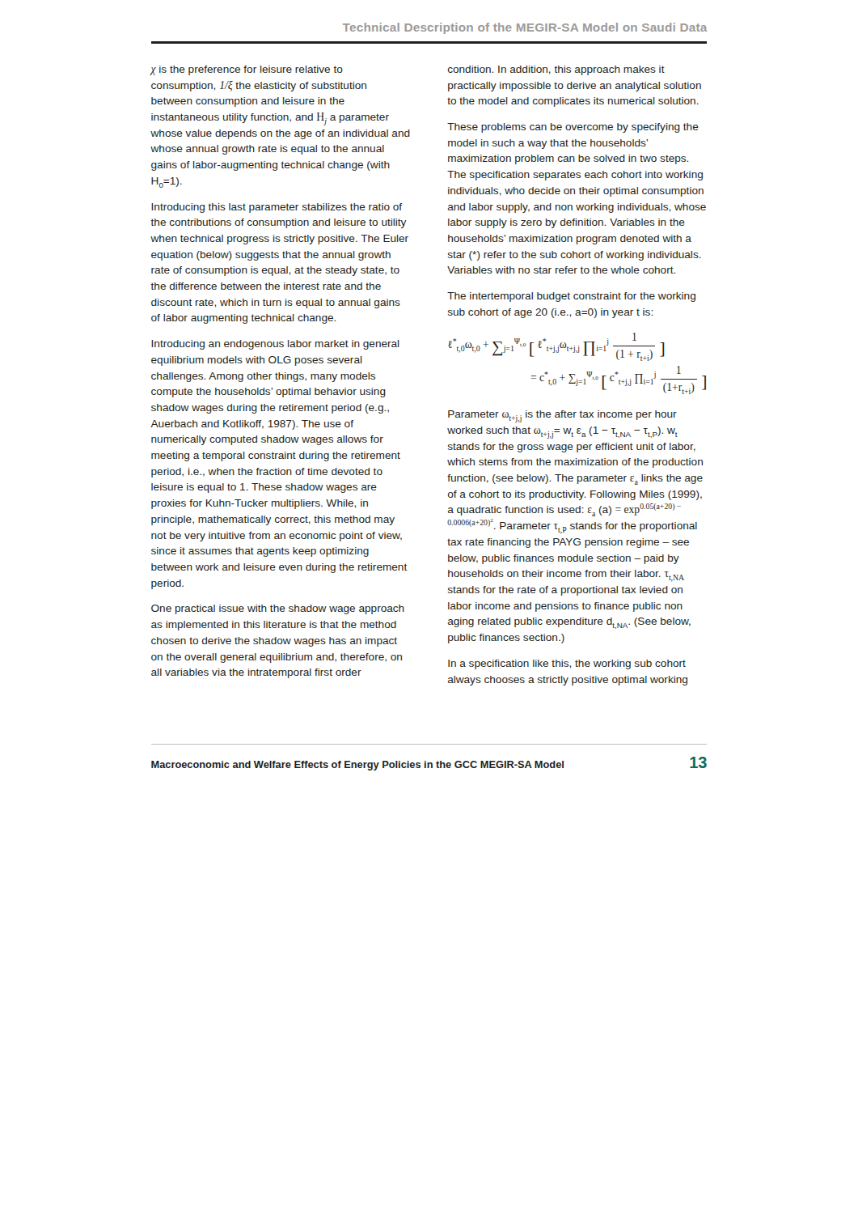Technical Description of the MEGIR-SA Model on Saudi Data
χ is the preference for leisure relative to consumption, 1/ξ the elasticity of substitution between consumption and leisure in the instantaneous utility function, and Hj a parameter whose value depends on the age of an individual and whose annual growth rate is equal to the annual gains of labor-augmenting technical change (with H0=1).
Introducing this last parameter stabilizes the ratio of the contributions of consumption and leisure to utility when technical progress is strictly positive. The Euler equation (below) suggests that the annual growth rate of consumption is equal, at the steady state, to the difference between the interest rate and the discount rate, which in turn is equal to annual gains of labor augmenting technical change.
Introducing an endogenous labor market in general equilibrium models with OLG poses several challenges. Among other things, many models compute the households’ optimal behavior using shadow wages during the retirement period (e.g., Auerbach and Kotlikoff, 1987). The use of numerically computed shadow wages allows for meeting a temporal constraint during the retirement period, i.e., when the fraction of time devoted to leisure is equal to 1. These shadow wages are proxies for Kuhn-Tucker multipliers. While, in principle, mathematically correct, this method may not be very intuitive from an economic point of view, since it assumes that agents keep optimizing between work and leisure even during the retirement period.
One practical issue with the shadow wage approach as implemented in this literature is that the method chosen to derive the shadow wages has an impact on the overall general equilibrium and, therefore, on all variables via the intratemporal first order condition. In addition, this approach makes it practically impossible to derive an analytical solution to the model and complicates its numerical solution.
These problems can be overcome by specifying the model in such a way that the households’ maximization problem can be solved in two steps. The specification separates each cohort into working individuals, who decide on their optimal consumption and labor supply, and non working individuals, whose labor supply is zero by definition. Variables in the households’ maximization program denoted with a star (*) refer to the sub cohort of working individuals. Variables with no star refer to the whole cohort.
The intertemporal budget constraint for the working sub cohort of age 20 (i.e., a=0) in year t is:
ℓ*t,0ωt,0 + ∑j=1Ψt,0 [ ℓ*t+j,jωt+j,j ∏i=1j 1(1 + rt+i) ] = c*t,0 + ∑j=1Ψt,0 [ c*t+j,j ∏i=1j 1(1+rt+i) ]
Parameter ωt+j,j is the after tax income per hour worked such that ωt+j,j= wt εa (1 − τt,NA − τt,P). wt stands for the gross wage per efficient unit of labor, which stems from the maximization of the production function, (see below). The parameter εa links the age of a cohort to its productivity. Following Miles (1999), a quadratic function is used: εa (a) = exp0.05(a+20) − 0.0006(a+20)2. Parameter τt,P stands for the proportional tax rate financing the PAYG pension regime – see below, public finances module section – paid by households on their income from their labor. τt,NA stands for the rate of a proportional tax levied on labor income and pensions to finance public non aging related public expenditure dt,NA. (See below, public finances section.)
In a specification like this, the working sub cohort always chooses a strictly positive optimal working
Macroeconomic and Welfare Effects of Energy Policies in the GCC MEGIR-SA Model 13